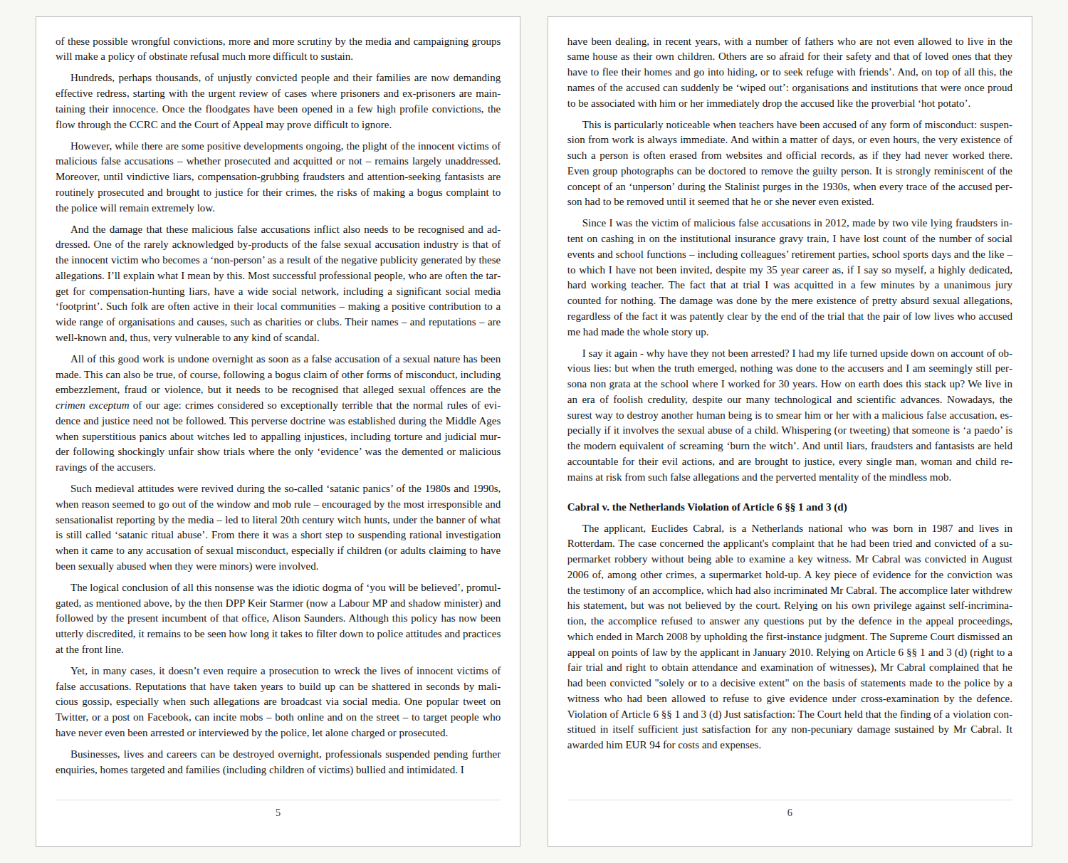of these possible wrongful convictions, more and more scrutiny by the media and campaigning groups will make a policy of obstinate refusal much more difficult to sustain.
Hundreds, perhaps thousands, of unjustly convicted people and their families are now demanding effective redress, starting with the urgent review of cases where prisoners and ex-prisoners are maintaining their innocence. Once the floodgates have been opened in a few high profile convictions, the flow through the CCRC and the Court of Appeal may prove difficult to ignore.
However, while there are some positive developments ongoing, the plight of the innocent victims of malicious false accusations – whether prosecuted and acquitted or not – remains largely unaddressed. Moreover, until vindictive liars, compensation-grubbing fraudsters and attention-seeking fantasists are routinely prosecuted and brought to justice for their crimes, the risks of making a bogus complaint to the police will remain extremely low.
And the damage that these malicious false accusations inflict also needs to be recognised and addressed. One of the rarely acknowledged by-products of the false sexual accusation industry is that of the innocent victim who becomes a ‘non-person’ as a result of the negative publicity generated by these allegations. I’ll explain what I mean by this. Most successful professional people, who are often the target for compensation-hunting liars, have a wide social network, including a significant social media ‘footprint’. Such folk are often active in their local communities – making a positive contribution to a wide range of organisations and causes, such as charities or clubs. Their names – and reputations – are well-known and, thus, very vulnerable to any kind of scandal.
All of this good work is undone overnight as soon as a false accusation of a sexual nature has been made. This can also be true, of course, following a bogus claim of other forms of misconduct, including embezzlement, fraud or violence, but it needs to be recognised that alleged sexual offences are the crimen exceptum of our age: crimes considered so exceptionally terrible that the normal rules of evidence and justice need not be followed. This perverse doctrine was established during the Middle Ages when superstitious panics about witches led to appalling injustices, including torture and judicial murder following shockingly unfair show trials where the only ‘evidence’ was the demented or malicious ravings of the accusers.
Such medieval attitudes were revived during the so-called ‘satanic panics’ of the 1980s and 1990s, when reason seemed to go out of the window and mob rule – encouraged by the most irresponsible and sensationalist reporting by the media – led to literal 20th century witch hunts, under the banner of what is still called ‘satanic ritual abuse’. From there it was a short step to suspending rational investigation when it came to any accusation of sexual misconduct, especially if children (or adults claiming to have been sexually abused when they were minors) were involved.
The logical conclusion of all this nonsense was the idiotic dogma of ‘you will be believed’, promulgated, as mentioned above, by the then DPP Keir Starmer (now a Labour MP and shadow minister) and followed by the present incumbent of that office, Alison Saunders. Although this policy has now been utterly discredited, it remains to be seen how long it takes to filter down to police attitudes and practices at the front line.
Yet, in many cases, it doesn’t even require a prosecution to wreck the lives of innocent victims of false accusations. Reputations that have taken years to build up can be shattered in seconds by malicious gossip, especially when such allegations are broadcast via social media. One popular tweet on Twitter, or a post on Facebook, can incite mobs – both online and on the street – to target people who have never even been arrested or interviewed by the police, let alone charged or prosecuted.
Businesses, lives and careers can be destroyed overnight, professionals suspended pending further enquiries, homes targeted and families (including children of victims) bullied and intimidated. I
5
have been dealing, in recent years, with a number of fathers who are not even allowed to live in the same house as their own children. Others are so afraid for their safety and that of loved ones that they have to flee their homes and go into hiding, or to seek refuge with friends’. And, on top of all this, the names of the accused can suddenly be ‘wiped out’: organisations and institutions that were once proud to be associated with him or her immediately drop the accused like the proverbial ‘hot potato’.
This is particularly noticeable when teachers have been accused of any form of misconduct: suspension from work is always immediate. And within a matter of days, or even hours, the very existence of such a person is often erased from websites and official records, as if they had never worked there. Even group photographs can be doctored to remove the guilty person. It is strongly reminiscent of the concept of an ‘unperson’ during the Stalinist purges in the 1930s, when every trace of the accused person had to be removed until it seemed that he or she never even existed.
Since I was the victim of malicious false accusations in 2012, made by two vile lying fraudsters intent on cashing in on the institutional insurance gravy train, I have lost count of the number of social events and school functions – including colleagues’ retirement parties, school sports days and the like – to which I have not been invited, despite my 35 year career as, if I say so myself, a highly dedicated, hard working teacher. The fact that at trial I was acquitted in a few minutes by a unanimous jury counted for nothing. The damage was done by the mere existence of pretty absurd sexual allegations, regardless of the fact it was patently clear by the end of the trial that the pair of low lives who accused me had made the whole story up.
I say it again - why have they not been arrested? I had my life turned upside down on account of obvious lies: but when the truth emerged, nothing was done to the accusers and I am seemingly still persona non grata at the school where I worked for 30 years. How on earth does this stack up? We live in an era of foolish credulity, despite our many technological and scientific advances. Nowadays, the surest way to destroy another human being is to smear him or her with a malicious false accusation, especially if it involves the sexual abuse of a child. Whispering (or tweeting) that someone is ‘a paedo’ is the modern equivalent of screaming ‘burn the witch’. And until liars, fraudsters and fantasists are held accountable for their evil actions, and are brought to justice, every single man, woman and child remains at risk from such false allegations and the perverted mentality of the mindless mob.
Cabral v. the Netherlands Violation of Article 6 §§ 1 and 3 (d)
The applicant, Euclides Cabral, is a Netherlands national who was born in 1987 and lives in Rotterdam. The case concerned the applicant's complaint that he had been tried and convicted of a supermarket robbery without being able to examine a key witness. Mr Cabral was convicted in August 2006 of, among other crimes, a supermarket hold-up. A key piece of evidence for the conviction was the testimony of an accomplice, which had also incriminated Mr Cabral. The accomplice later withdrew his statement, but was not believed by the court. Relying on his own privilege against self-incrimination, the accomplice refused to answer any questions put by the defence in the appeal proceedings, which ended in March 2008 by upholding the first-instance judgment. The Supreme Court dismissed an appeal on points of law by the applicant in January 2010. Relying on Article 6 §§ 1 and 3 (d) (right to a fair trial and right to obtain attendance and examination of witnesses), Mr Cabral complained that he had been convicted "solely or to a decisive extent" on the basis of statements made to the police by a witness who had been allowed to refuse to give evidence under cross-examination by the defence. Violation of Article 6 §§ 1 and 3 (d) Just satisfaction: The Court held that the finding of a violation constitued in itself sufficient just satisfaction for any non-pecuniary damage sustained by Mr Cabral. It awarded him EUR 94 for costs and expenses.
6